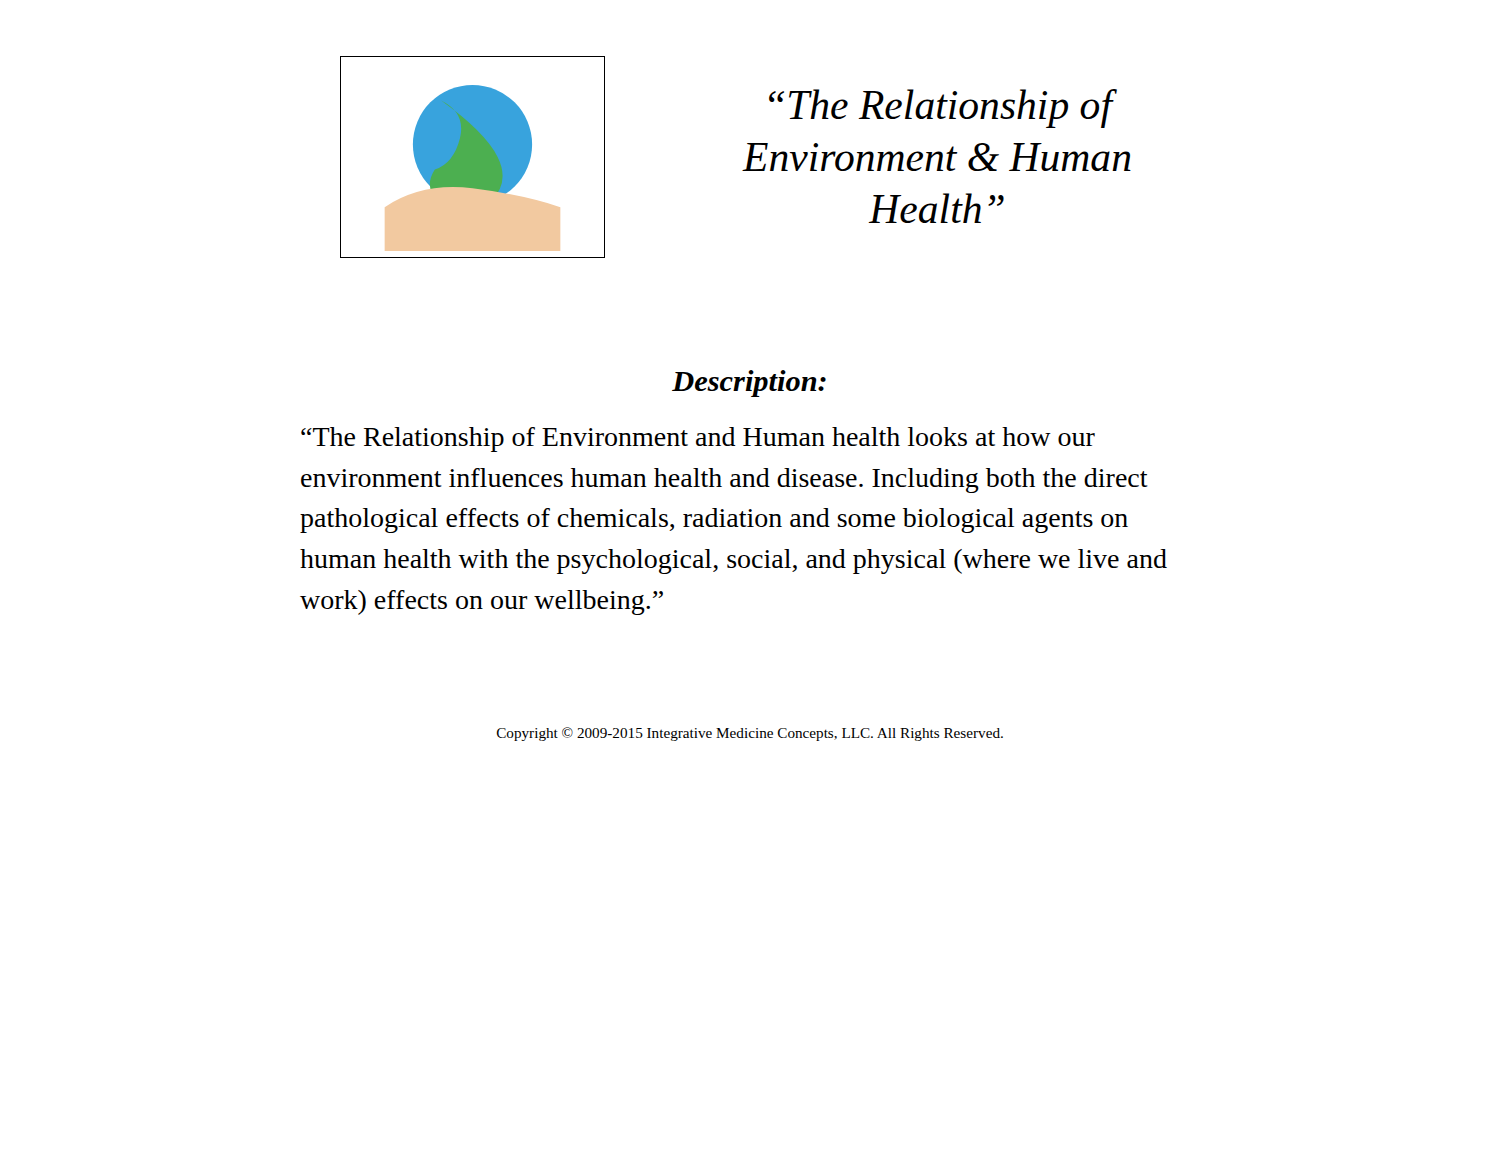“The Relationship of Environment & Human Health”
Description:
“The Relationship of Environment and Human health looks at how our environment influences human health and disease. Including both the direct pathological effects of chemicals, radiation and some biological agents on human health with the psychological, social, and physical (where we live and work) effects on our wellbeing.”
Copyright © 2009-2015 Integrative Medicine Concepts, LLC. All Rights Reserved.